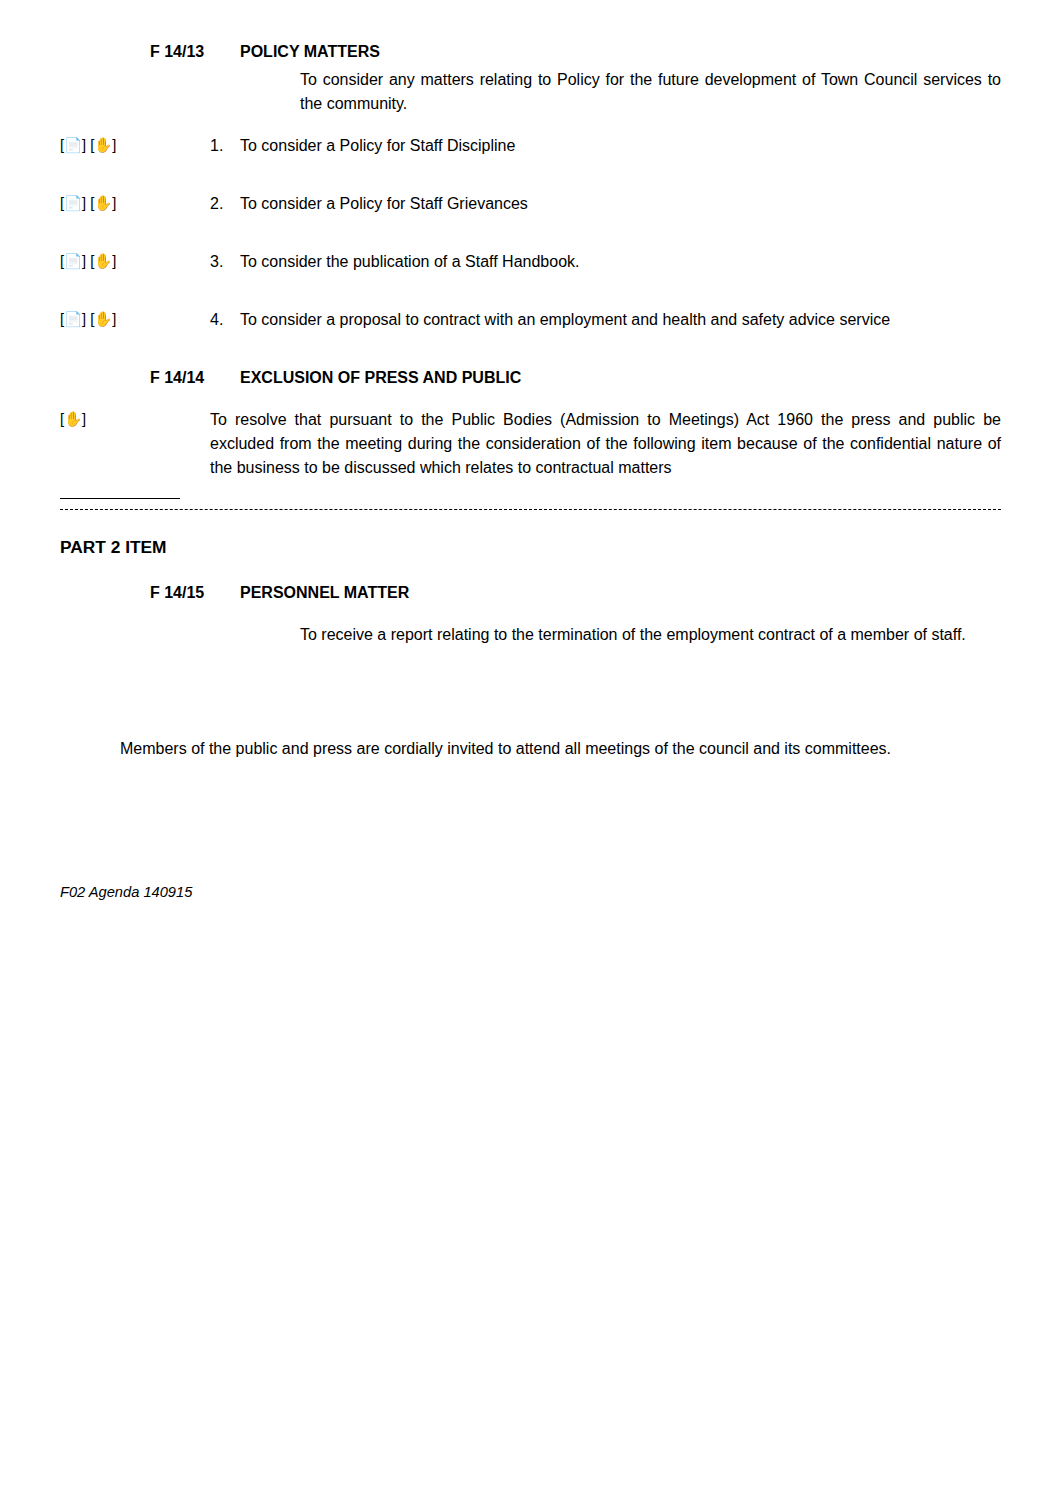F 14/13
POLICY MATTERS
To consider any matters relating to Policy for the future development of Town Council services to the community.
[📄] [✋]
1.
To consider a Policy for Staff Discipline
[📄] [✋]
2.
To consider a Policy for Staff Grievances
[📄] [✋]
3.
To consider the publication of a Staff Handbook.
[📄] [✋]
4.
To consider a proposal to contract with an employment and health and safety advice service
F 14/14
EXCLUSION OF PRESS AND PUBLIC
[✋]
To resolve that pursuant to the Public Bodies (Admission to Meetings) Act 1960 the press and public be excluded from the meeting during the consideration of the following item because of the confidential nature of the business to be discussed which relates to contractual matters
PART 2 ITEM
F 14/15
PERSONNEL MATTER
To receive a report relating to the termination of the employment contract of a member of staff.
Members of the public and press are cordially invited to attend all meetings of the council and its committees.
F02 Agenda 140915